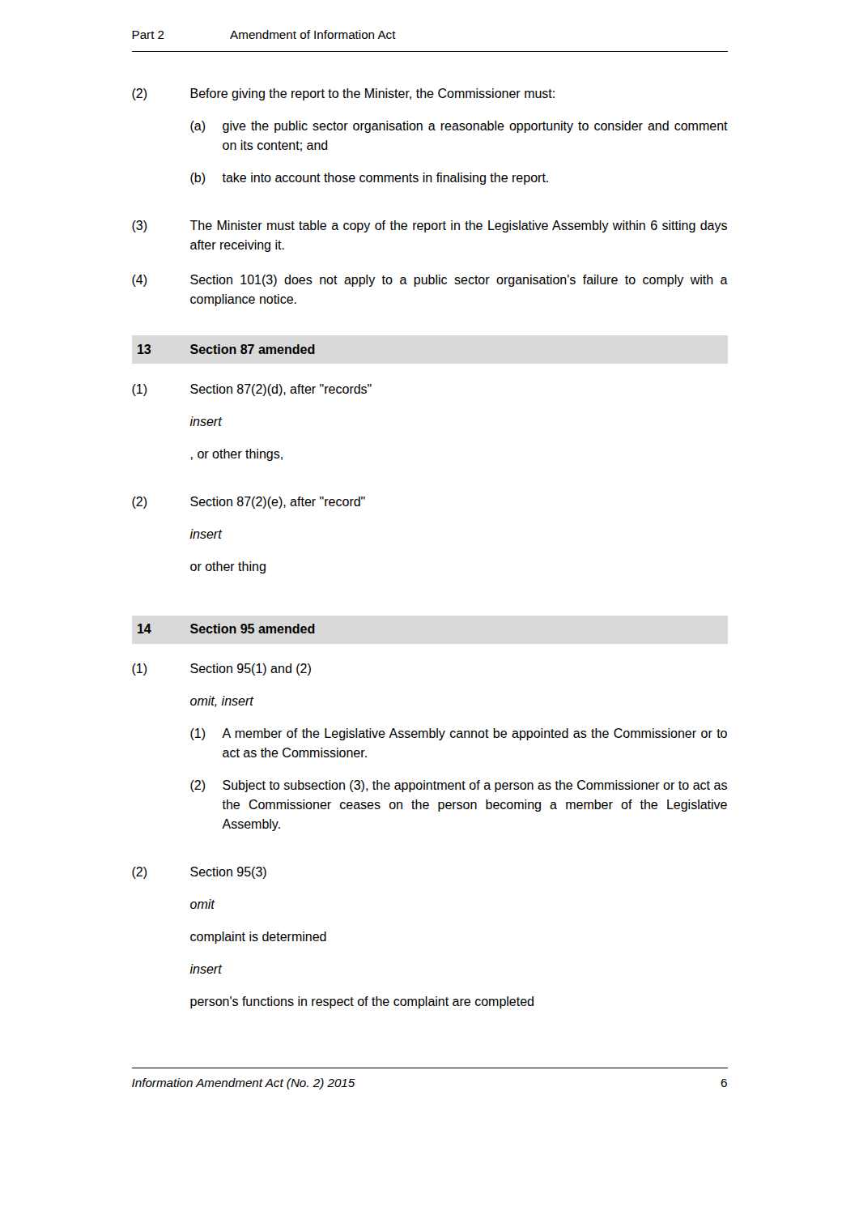Part 2 Amendment of Information Act
(2)
Before giving the report to the Minister, the Commissioner must:
(a)
give the public sector organisation a reasonable opportunity to consider and comment on its content; and
(b)
take into account those comments in finalising the report.
(3)
The Minister must table a copy of the report in the Legislative Assembly within 6 sitting days after receiving it.
(4)
Section 101(3) does not apply to a public sector organisation's failure to comply with a compliance notice.
13 Section 87 amended
(1)
Section 87(2)(d), after "records"
insert
, or other things,
(2)
Section 87(2)(e), after "record"
insert
or other thing
14 Section 95 amended
(1)
Section 95(1) and (2)
omit, insert
(1)
A member of the Legislative Assembly cannot be appointed as the Commissioner or to act as the Commissioner.
(2)
Subject to subsection (3), the appointment of a person as the Commissioner or to act as the Commissioner ceases on the person becoming a member of the Legislative Assembly.
(2)
Section 95(3)
omit
complaint is determined
insert
person's functions in respect of the complaint are completed
Information Amendment Act (No. 2) 2015 6